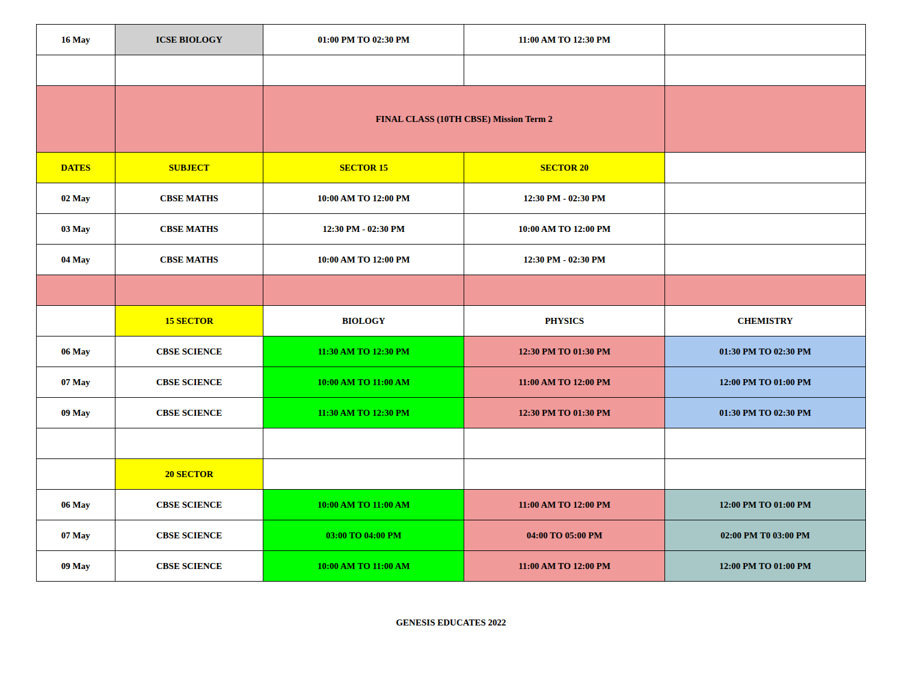| 16 May | ICSE BIOLOGY | 01:00 PM TO 02:30 PM | 11:00 AM TO 12:30 PM | |
| | | FINAL CLASS (10TH CBSE) Mission Term 2 | |
| DATES | SUBJECT | SECTOR 15 | SECTOR 20 | |
| 02 May | CBSE MATHS | 10:00 AM TO 12:00 PM | 12:30 PM - 02:30 PM | |
| 03 May | CBSE MATHS | 12:30 PM - 02:30 PM | 10:00 AM TO 12:00 PM | |
| 04 May | CBSE MATHS | 10:00 AM TO 12:00 PM | 12:30 PM - 02:30 PM | |
| | 15 SECTOR | BIOLOGY | PHYSICS | CHEMISTRY |
| 06 May | CBSE SCIENCE | 11:30 AM TO 12:30 PM | 12:30 PM TO 01:30 PM | 01:30 PM TO 02:30 PM |
| 07 May | CBSE SCIENCE | 10:00 AM TO 11:00 AM | 11:00 AM TO 12:00 PM | 12:00 PM TO 01:00 PM |
| 09 May | CBSE SCIENCE | 11:30 AM TO 12:30 PM | 12:30 PM TO 01:30 PM | 01:30 PM TO 02:30 PM |
| | 20 SECTOR | | | |
| 06 May | CBSE SCIENCE | 10:00 AM TO 11:00 AM | 11:00 AM TO 12:00 PM | 12:00 PM TO 01:00 PM |
| 07 May | CBSE SCIENCE | 03:00 TO 04:00 PM | 04:00 TO 05:00 PM | 02:00 PM T0 03:00 PM |
| 09 May | CBSE SCIENCE | 10:00 AM TO 11:00 AM | 11:00 AM TO 12:00 PM | 12:00 PM TO 01:00 PM |
GENESIS EDUCATES 2022